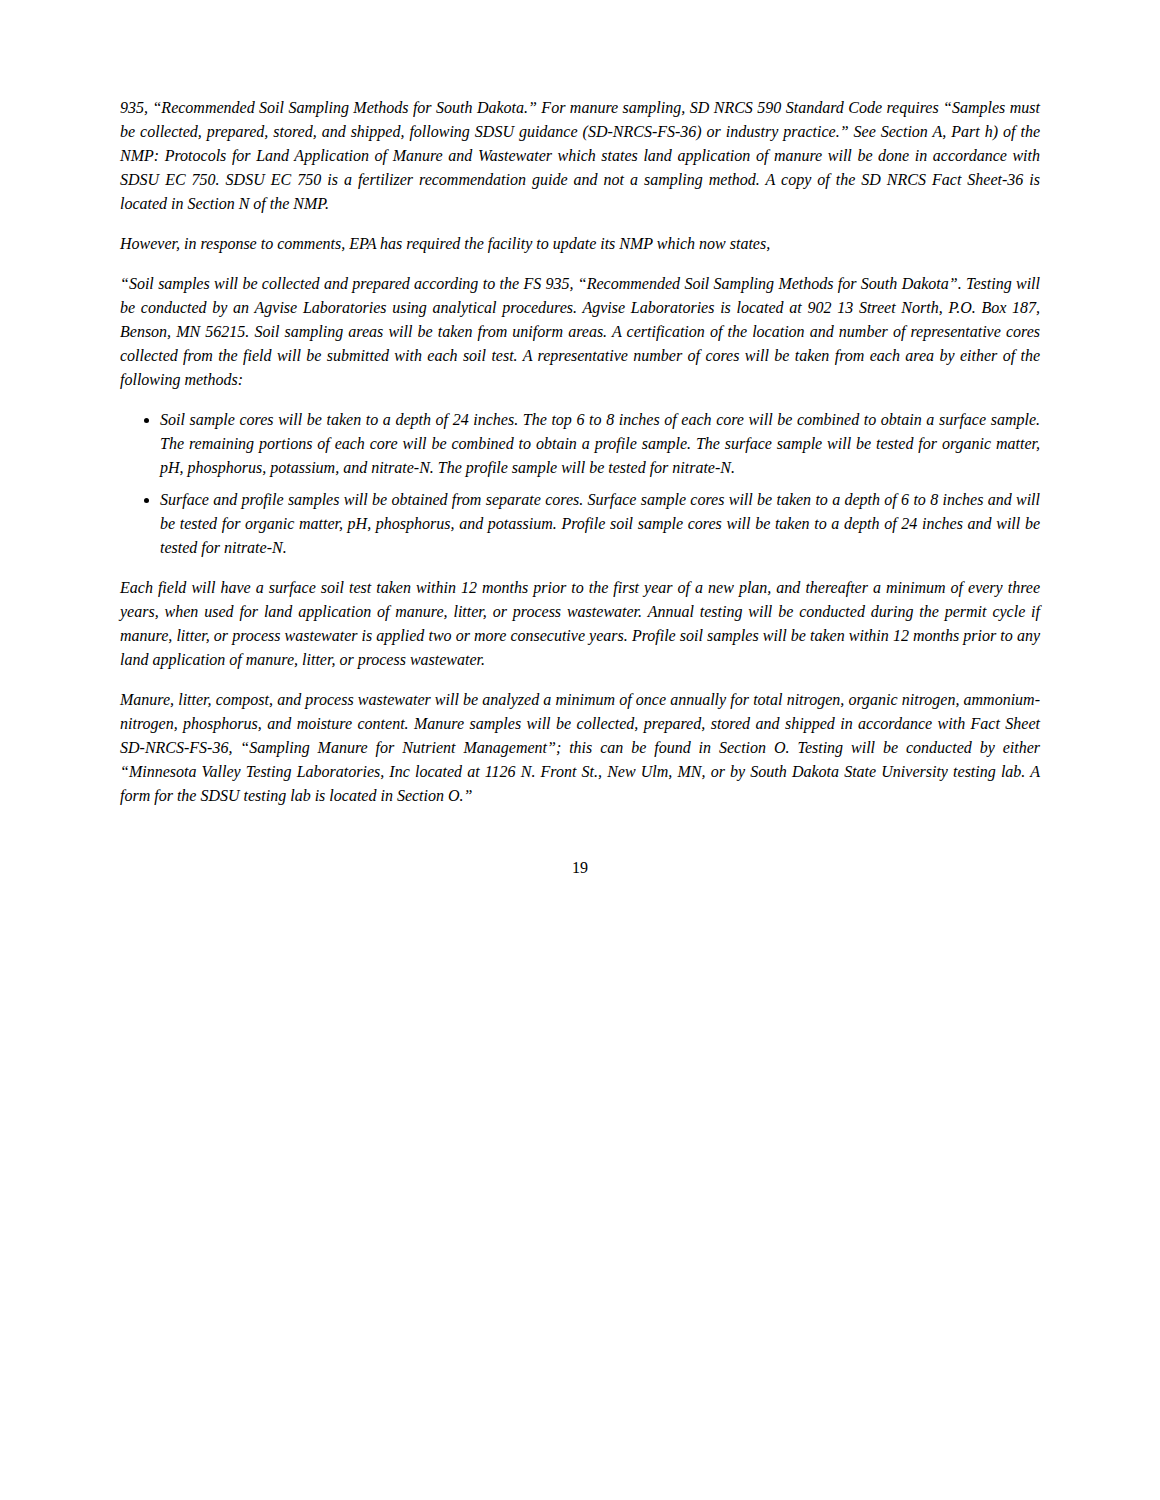935, “Recommended Soil Sampling Methods for South Dakota.” For manure sampling, SD NRCS 590 Standard Code requires “Samples must be collected, prepared, stored, and shipped, following SDSU guidance (SD-NRCS-FS-36) or industry practice.” See Section A, Part h) of the NMP: Protocols for Land Application of Manure and Wastewater which states land application of manure will be done in accordance with SDSU EC 750. SDSU EC 750 is a fertilizer recommendation guide and not a sampling method. A copy of the SD NRCS Fact Sheet-36 is located in Section N of the NMP.
However, in response to comments, EPA has required the facility to update its NMP which now states,
“Soil samples will be collected and prepared according to the FS 935, “Recommended Soil Sampling Methods for South Dakota”. Testing will be conducted by an Agvise Laboratories using analytical procedures. Agvise Laboratories is located at 902 13 Street North, P.O. Box 187, Benson, MN 56215. Soil sampling areas will be taken from uniform areas. A certification of the location and number of representative cores collected from the field will be submitted with each soil test. A representative number of cores will be taken from each area by either of the following methods:
Soil sample cores will be taken to a depth of 24 inches. The top 6 to 8 inches of each core will be combined to obtain a surface sample. The remaining portions of each core will be combined to obtain a profile sample. The surface sample will be tested for organic matter, pH, phosphorus, potassium, and nitrate-N. The profile sample will be tested for nitrate-N.
Surface and profile samples will be obtained from separate cores. Surface sample cores will be taken to a depth of 6 to 8 inches and will be tested for organic matter, pH, phosphorus, and potassium. Profile soil sample cores will be taken to a depth of 24 inches and will be tested for nitrate-N.
Each field will have a surface soil test taken within 12 months prior to the first year of a new plan, and thereafter a minimum of every three years, when used for land application of manure, litter, or process wastewater. Annual testing will be conducted during the permit cycle if manure, litter, or process wastewater is applied two or more consecutive years. Profile soil samples will be taken within 12 months prior to any land application of manure, litter, or process wastewater.
Manure, litter, compost, and process wastewater will be analyzed a minimum of once annually for total nitrogen, organic nitrogen, ammonium-nitrogen, phosphorus, and moisture content. Manure samples will be collected, prepared, stored and shipped in accordance with Fact Sheet SD-NRCS-FS-36, “Sampling Manure for Nutrient Management”; this can be found in Section O. Testing will be conducted by either “Minnesota Valley Testing Laboratories, Inc located at 1126 N. Front St., New Ulm, MN, or by South Dakota State University testing lab. A form for the SDSU testing lab is located in Section O.”
19